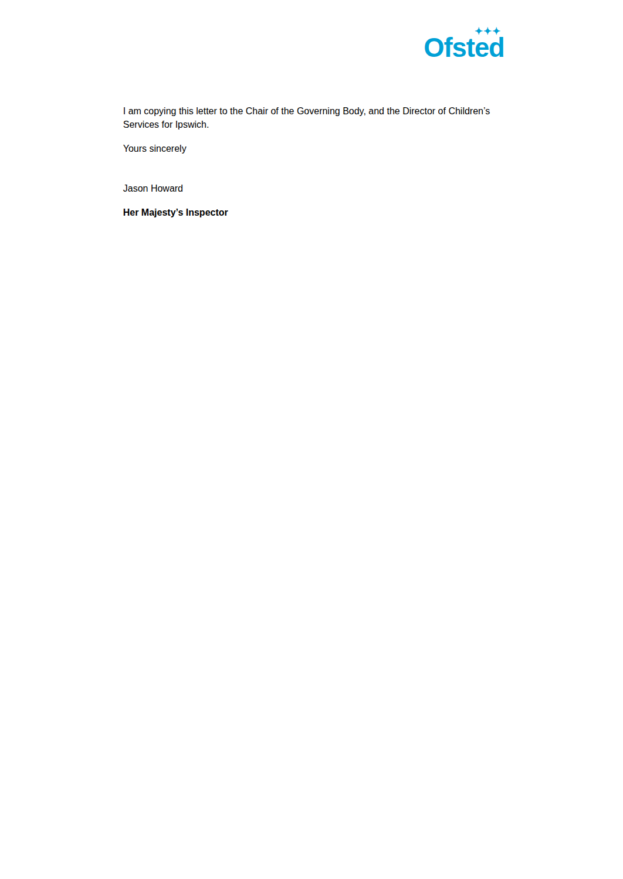✦✦✦
Ofsted
I am copying this letter to the Chair of the Governing Body, and the Director of Children’s Services for Ipswich.
Yours sincerely
Jason Howard
Her Majesty’s Inspector